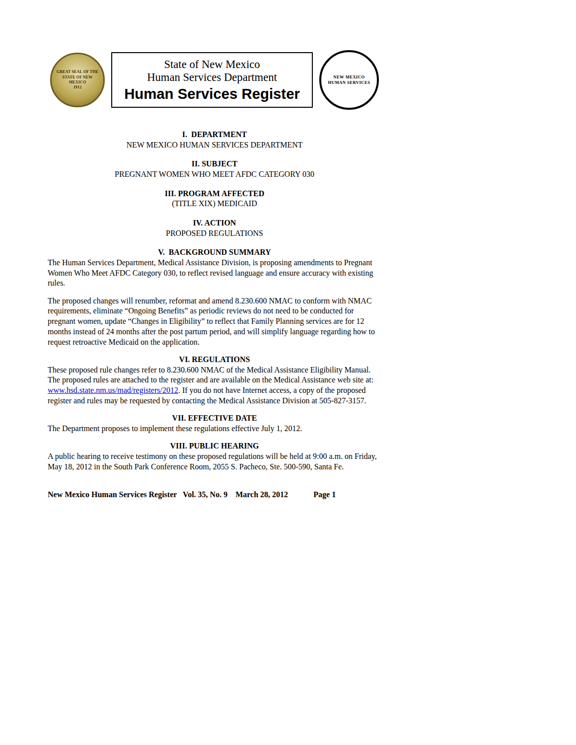GREAT SEAL OF THE STATE OF NEW MEXICO
1912
State of New Mexico
Human Services Department
Human Services Register
New Mexico
Human Services
I. Department
New Mexico Human Services Department
II. Subject
Pregnant Women Who Meet AFDC Category 030
III. Program Affected
(Title XIX) Medicaid
IV. Action
Proposed Regulations
V. Background Summary
The Human Services Department, Medical Assistance Division, is proposing amendments to Pregnant Women Who Meet AFDC Category 030, to reflect revised language and ensure accuracy with existing rules.
The proposed changes will renumber, reformat and amend 8.230.600 NMAC to conform with NMAC requirements, eliminate “Ongoing Benefits” as periodic reviews do not need to be conducted for pregnant women, update “Changes in Eligibility” to reflect that Family Planning services are for 12 months instead of 24 months after the post partum period, and will simplify language regarding how to request retroactive Medicaid on the application.
VI. Regulations
These proposed rule changes refer to 8.230.600 NMAC of the Medical Assistance Eligibility Manual. The proposed rules are attached to the register and are available on the Medical Assistance web site at: www.hsd.state.nm.us/mad/registers/2012. If you do not have Internet access, a copy of the proposed register and rules may be requested by contacting the Medical Assistance Division at 505-827-3157.
VII. Effective Date
The Department proposes to implement these regulations effective July 1, 2012.
VIII. Public Hearing
A public hearing to receive testimony on these proposed regulations will be held at 9:00 a.m. on Friday, May 18, 2012 in the South Park Conference Room, 2055 S. Pacheco, Ste. 500-590, Santa Fe.
New Mexico Human Services Register Vol. 35, No. 9 March 28, 2012Page 1